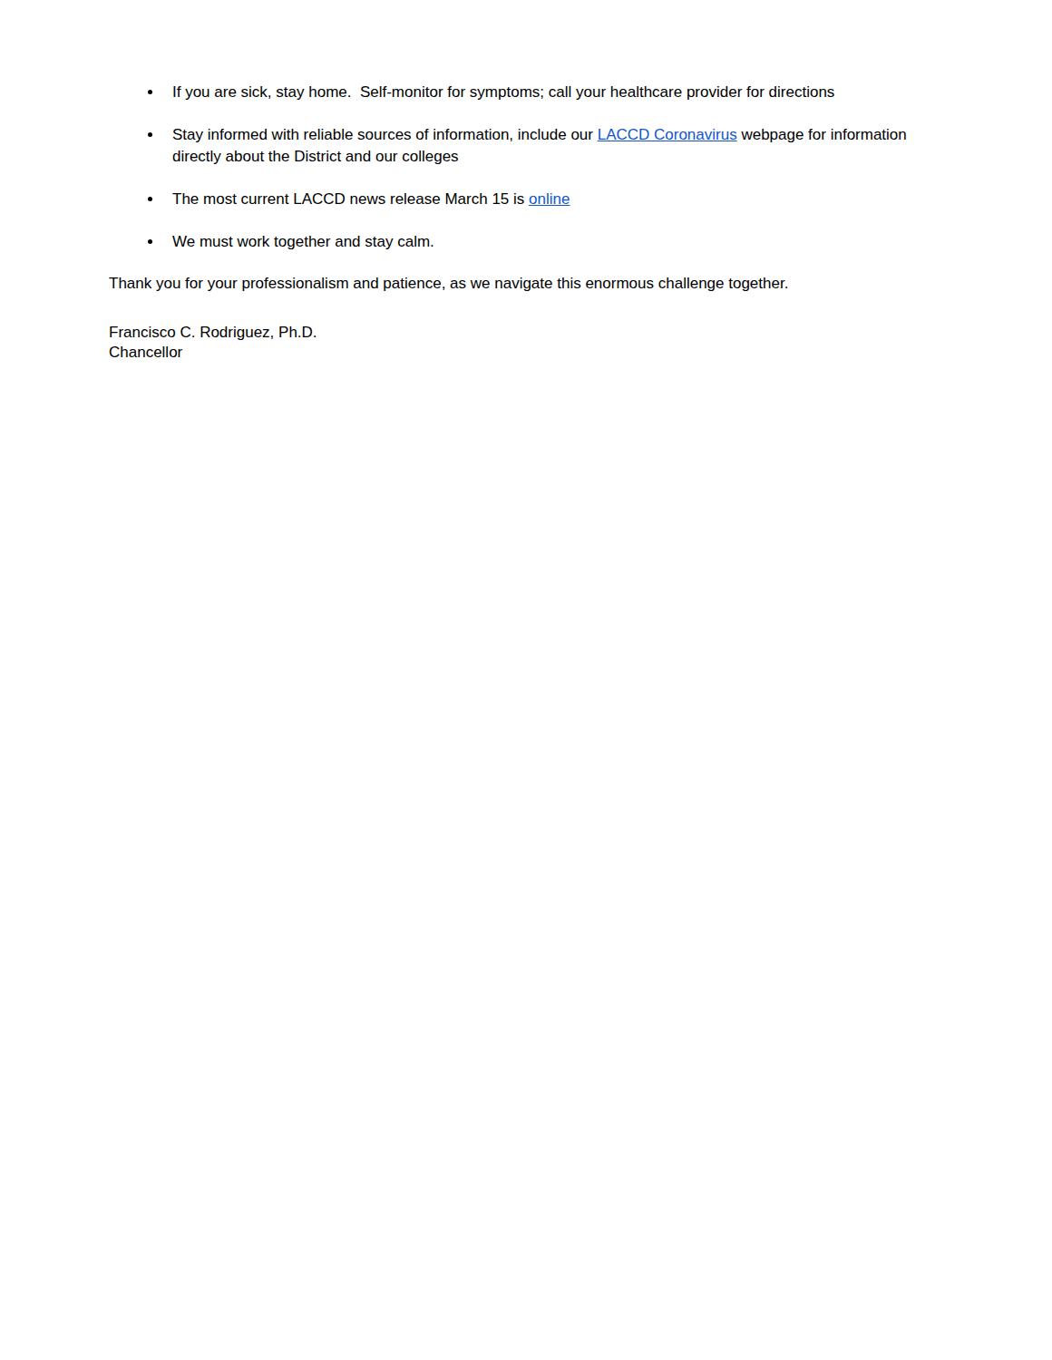If you are sick, stay home. Self-monitor for symptoms; call your healthcare provider for directions
Stay informed with reliable sources of information, include our LACCD Coronavirus webpage for information directly about the District and our colleges
The most current LACCD news release March 15 is online
We must work together and stay calm.
Thank you for your professionalism and patience, as we navigate this enormous challenge together.
Francisco C. Rodriguez, Ph.D.
Chancellor